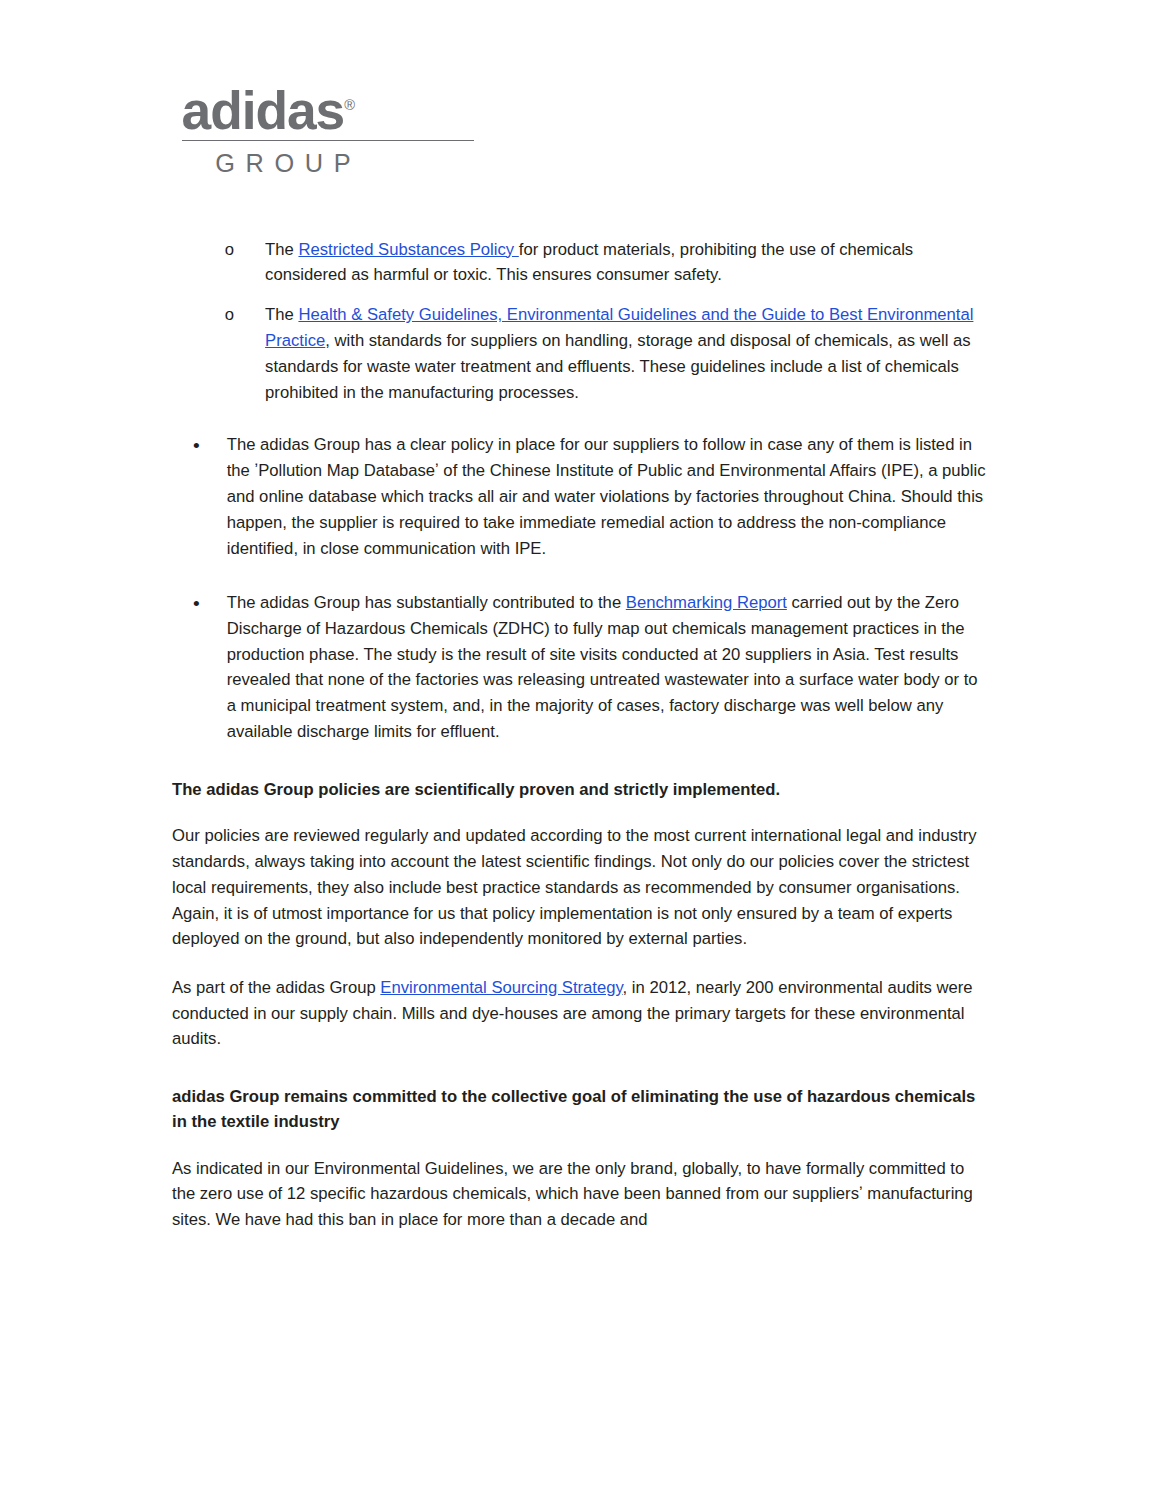adidas®
GROUP
The Restricted Substances Policy for product materials, prohibiting the use of chemicals considered as harmful or toxic. This ensures consumer safety.
The Health & Safety Guidelines, Environmental Guidelines and the Guide to Best Environmental Practice, with standards for suppliers on handling, storage and disposal of chemicals, as well as standards for waste water treatment and effluents. These guidelines include a list of chemicals prohibited in the manufacturing processes.
The adidas Group has a clear policy in place for our suppliers to follow in case any of them is listed in the ʼPollution Map Databaseʼ of the Chinese Institute of Public and Environmental Affairs (IPE), a public and online database which tracks all air and water violations by factories throughout China. Should this happen, the supplier is required to take immediate remedial action to address the non-compliance identified, in close communication with IPE.
The adidas Group has substantially contributed to the Benchmarking Report carried out by the Zero Discharge of Hazardous Chemicals (ZDHC) to fully map out chemicals management practices in the production phase. The study is the result of site visits conducted at 20 suppliers in Asia. Test results revealed that none of the factories was releasing untreated wastewater into a surface water body or to a municipal treatment system, and, in the majority of cases, factory discharge was well below any available discharge limits for effluent.
The adidas Group policies are scientifically proven and strictly implemented.
Our policies are reviewed regularly and updated according to the most current international legal and industry standards, always taking into account the latest scientific findings. Not only do our policies cover the strictest local requirements, they also include best practice standards as recommended by consumer organisations. Again, it is of utmost importance for us that policy implementation is not only ensured by a team of experts deployed on the ground, but also independently monitored by external parties.
As part of the adidas Group Environmental Sourcing Strategy, in 2012, nearly 200 environmental audits were conducted in our supply chain. Mills and dye-houses are among the primary targets for these environmental audits.
adidas Group remains committed to the collective goal of eliminating the use of hazardous chemicals in the textile industry
As indicated in our Environmental Guidelines, we are the only brand, globally, to have formally committed to the zero use of 12 specific hazardous chemicals, which have been banned from our suppliersʼ manufacturing sites. We have had this ban in place for more than a decade and